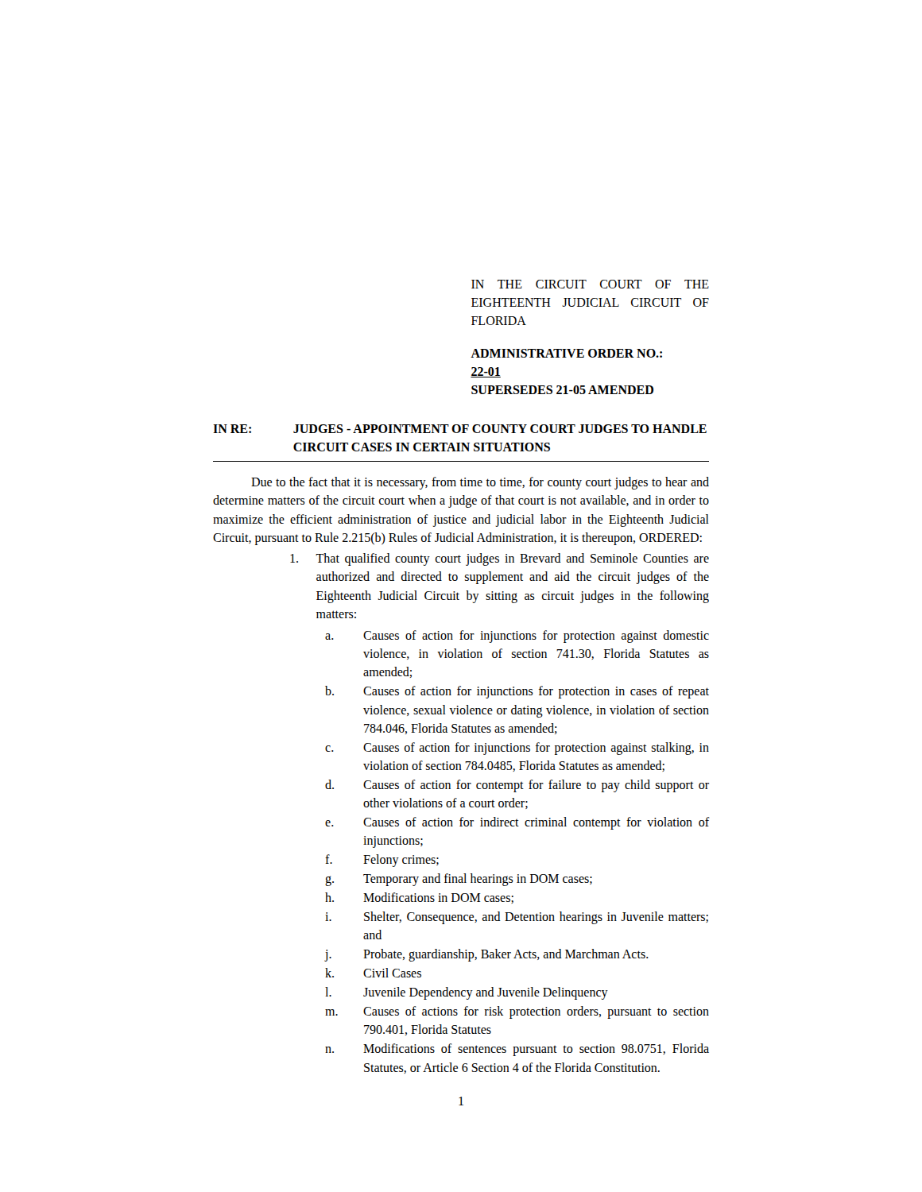IN THE CIRCUIT COURT OF THE EIGHTEENTH JUDICIAL CIRCUIT OF FLORIDA
ADMINISTRATIVE ORDER NO.:
22-01
SUPERSEDES 21-05 AMENDED
| IN RE: | JUDGES - APPOINTMENT OF COUNTY COURT JUDGES TO HANDLE CIRCUIT CASES IN CERTAIN SITUATIONS |
Due to the fact that it is necessary, from time to time, for county court judges to hear and determine matters of the circuit court when a judge of that court is not available, and in order to maximize the efficient administration of justice and judicial labor in the Eighteenth Judicial Circuit, pursuant to Rule 2.215(b) Rules of Judicial Administration, it is thereupon, ORDERED:
1.
That qualified county court judges in Brevard and Seminole Counties are authorized and directed to supplement and aid the circuit judges of the Eighteenth Judicial Circuit by sitting as circuit judges in the following matters:
a.
Causes of action for injunctions for protection against domestic violence, in violation of section 741.30, Florida Statutes as amended;
b.
Causes of action for injunctions for protection in cases of repeat violence, sexual violence or dating violence, in violation of section 784.046, Florida Statutes as amended;
c.
Causes of action for injunctions for protection against stalking, in violation of section 784.0485, Florida Statutes as amended;
d.
Causes of action for contempt for failure to pay child support or other violations of a court order;
e.
Causes of action for indirect criminal contempt for violation of injunctions;
f.
Felony crimes;
g.
Temporary and final hearings in DOM cases;
h.
Modifications in DOM cases;
i.
Shelter, Consequence, and Detention hearings in Juvenile matters; and
j.
Probate, guardianship, Baker Acts, and Marchman Acts.
k.
Civil Cases
l.
Juvenile Dependency and Juvenile Delinquency
m.
Causes of actions for risk protection orders, pursuant to section 790.401, Florida Statutes
n.
Modifications of sentences pursuant to section 98.0751, Florida Statutes, or Article 6 Section 4 of the Florida Constitution.
1